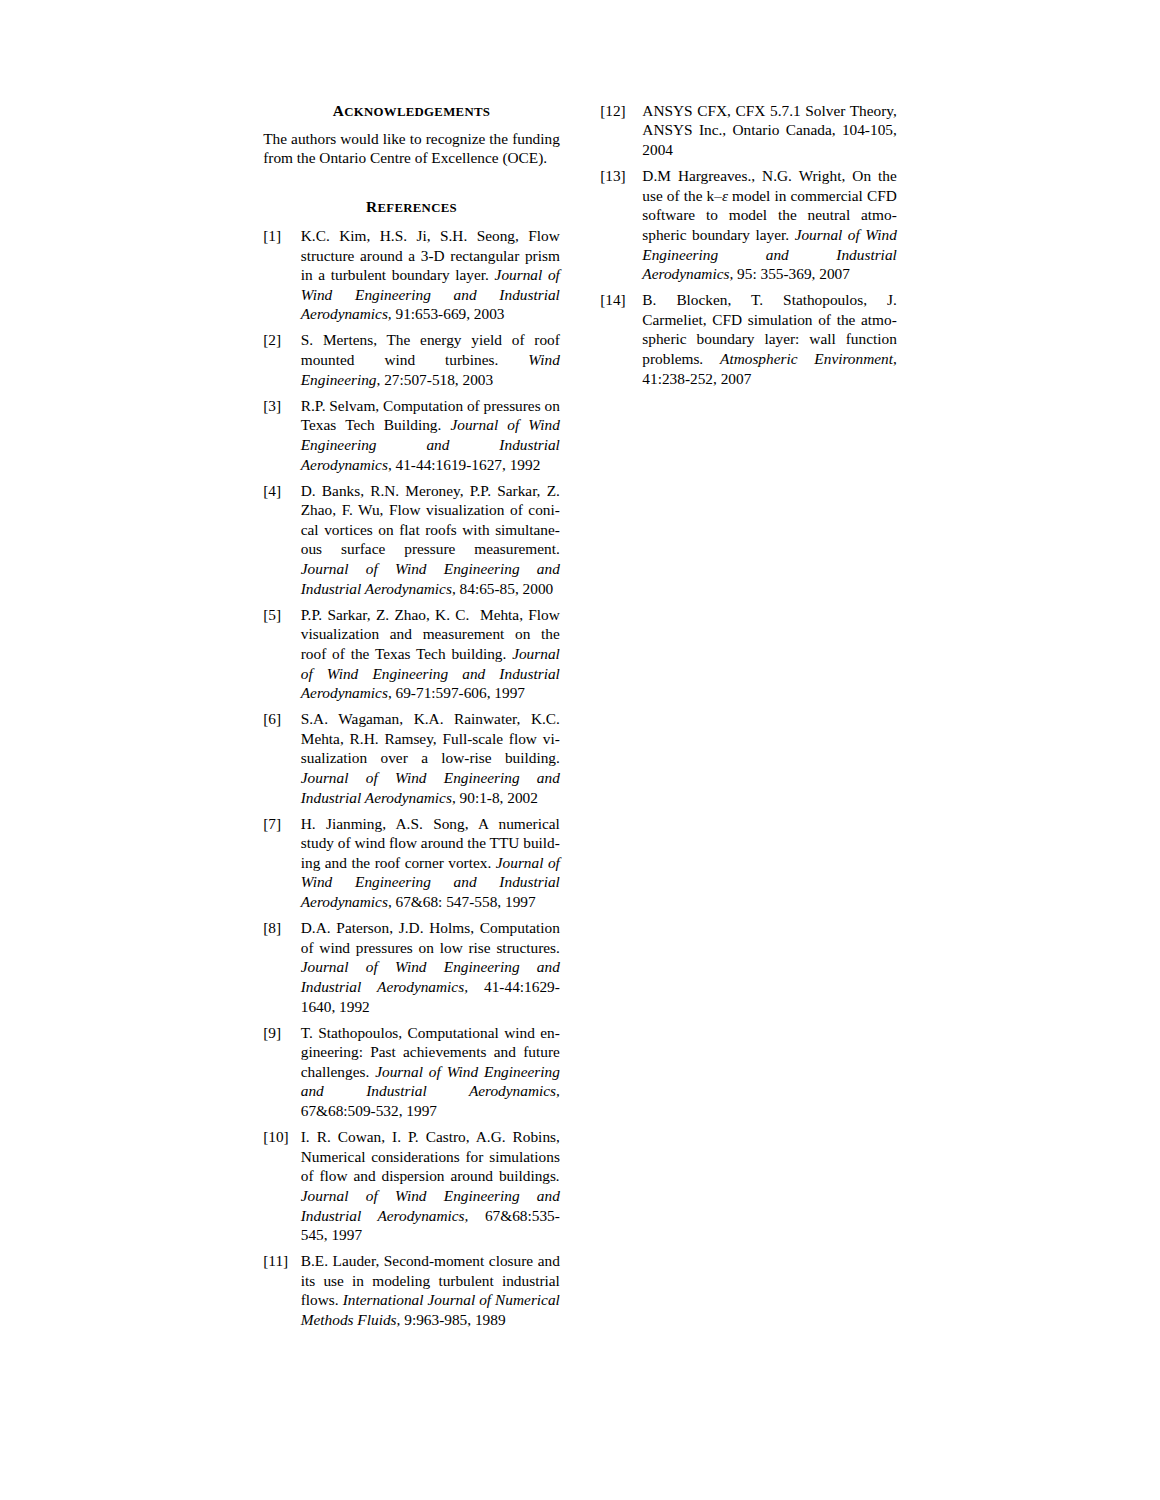ACKNOWLEDGEMENTS
The authors would like to recognize the funding from the Ontario Centre of Excellence (OCE).
REFERENCES
[1] K.C. Kim, H.S. Ji, S.H. Seong, Flow structure around a 3-D rectangular prism in a turbulent boundary layer. Journal of Wind Engineering and Industrial Aerodynamics, 91:653-669, 2003
[2] S. Mertens, The energy yield of roof mounted wind turbines. Wind Engineering, 27:507-518, 2003
[3] R.P. Selvam, Computation of pressures on Texas Tech Building. Journal of Wind Engineering and Industrial Aerodynamics, 41-44:1619-1627, 1992
[4] D. Banks, R.N. Meroney, P.P. Sarkar, Z. Zhao, F. Wu, Flow visualization of conical vortices on flat roofs with simultaneous surface pressure measurement. Journal of Wind Engineering and Industrial Aerodynamics, 84:65-85, 2000
[5] P.P. Sarkar, Z. Zhao, K. C. Mehta, Flow visualization and measurement on the roof of the Texas Tech building. Journal of Wind Engineering and Industrial Aerodynamics, 69-71:597-606, 1997
[6] S.A. Wagaman, K.A. Rainwater, K.C. Mehta, R.H. Ramsey, Full-scale flow visualization over a low-rise building. Journal of Wind Engineering and Industrial Aerodynamics, 90:1-8, 2002
[7] H. Jianming, A.S. Song, A numerical study of wind flow around the TTU building and the roof corner vortex. Journal of Wind Engineering and Industrial Aerodynamics, 67&68: 547-558, 1997
[8] D.A. Paterson, J.D. Holms, Computation of wind pressures on low rise structures. Journal of Wind Engineering and Industrial Aerodynamics, 41-44:1629-1640, 1992
[9] T. Stathopoulos, Computational wind engineering: Past achievements and future challenges. Journal of Wind Engineering and Industrial Aerodynamics, 67&68:509-532, 1997
[10] I. R. Cowan, I. P. Castro, A.G. Robins, Numerical considerations for simulations of flow and dispersion around buildings. Journal of Wind Engineering and Industrial Aerodynamics, 67&68:535-545, 1997
[11] B.E. Lauder, Second-moment closure and its use in modeling turbulent industrial flows. International Journal of Numerical Methods Fluids, 9:963-985, 1989
[12] ANSYS CFX, CFX 5.7.1 Solver Theory, ANSYS Inc., Ontario Canada, 104-105, 2004
[13] D.M Hargreaves., N.G. Wright, On the use of the k–ε model in commercial CFD software to model the neutral atmospheric boundary layer. Journal of Wind Engineering and Industrial Aerodynamics, 95: 355-369, 2007
[14] B. Blocken, T. Stathopoulos, J. Carmeliet, CFD simulation of the atmospheric boundary layer: wall function problems. Atmospheric Environment, 41:238-252, 2007